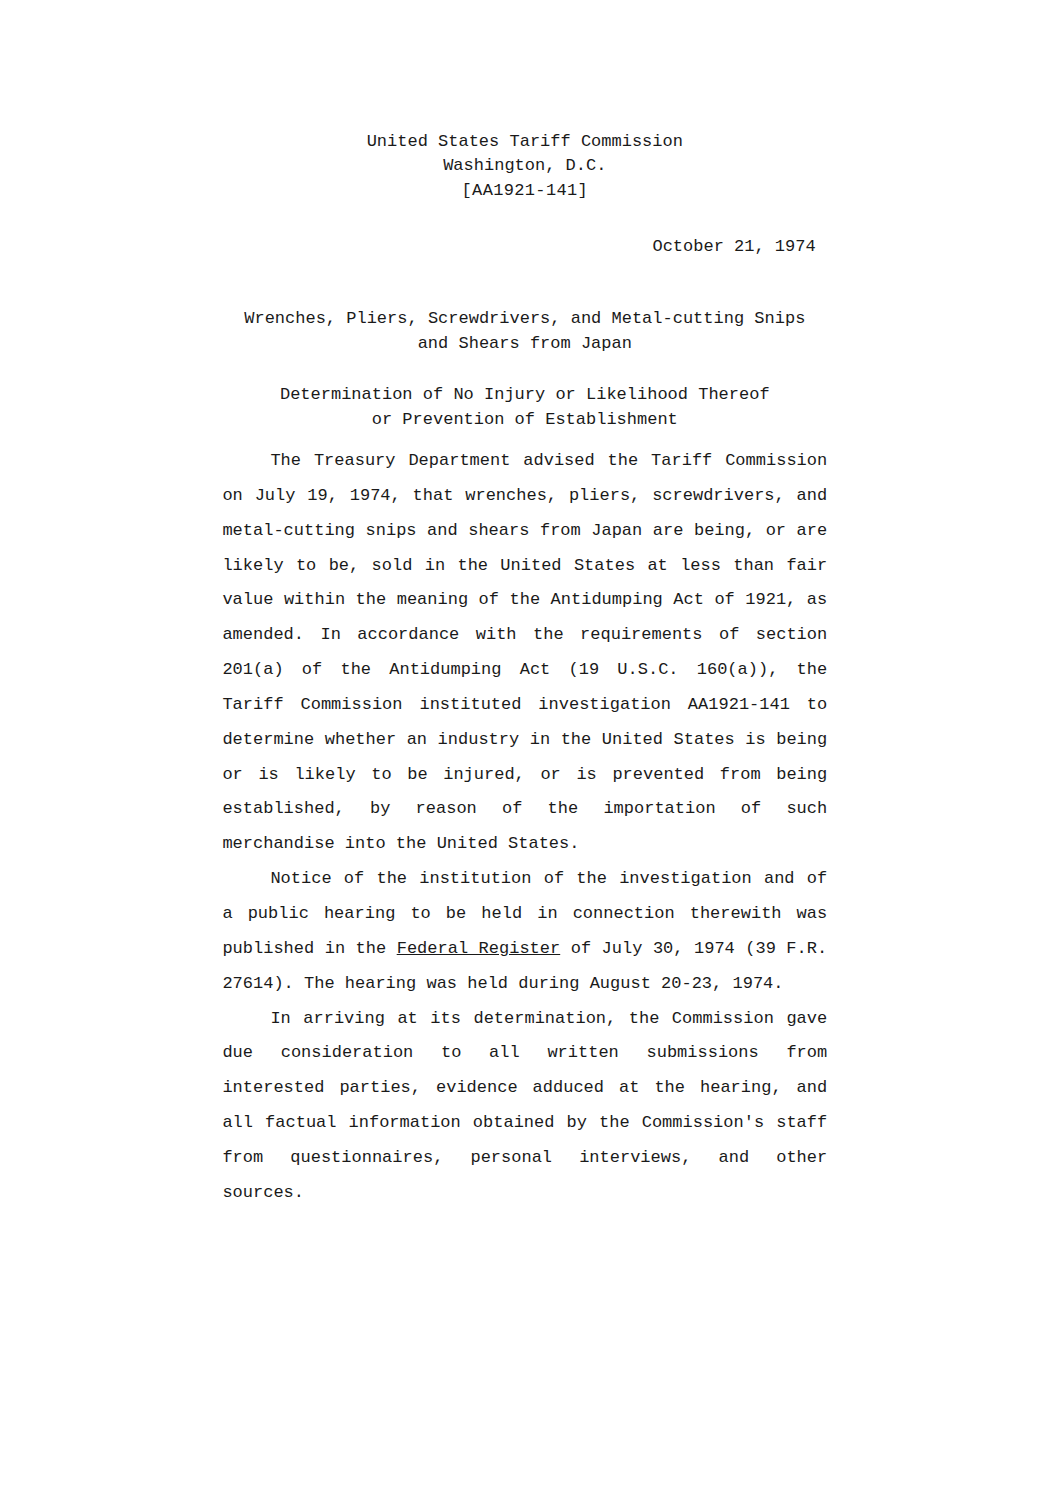United States Tariff Commission
Washington, D.C.
[AA1921-141]
October 21, 1974
Wrenches, Pliers, Screwdrivers, and Metal-cutting Snips
and Shears from Japan
Determination of No Injury or Likelihood Thereof
or Prevention of Establishment
The Treasury Department advised the Tariff Commission on July 19, 1974, that wrenches, pliers, screwdrivers, and metal-cutting snips and shears from Japan are being, or are likely to be, sold in the United States at less than fair value within the meaning of the Antidumping Act of 1921, as amended. In accordance with the requirements of section 201(a) of the Antidumping Act (19 U.S.C. 160(a)), the Tariff Commission instituted investigation AA1921-141 to determine whether an industry in the United States is being or is likely to be injured, or is prevented from being established, by reason of the importation of such merchandise into the United States.
Notice of the institution of the investigation and of a public hearing to be held in connection therewith was published in the Federal Register of July 30, 1974 (39 F.R. 27614). The hearing was held during August 20-23, 1974.
In arriving at its determination, the Commission gave due consideration to all written submissions from interested parties, evidence adduced at the hearing, and all factual information obtained by the Commission's staff from questionnaires, personal interviews, and other sources.